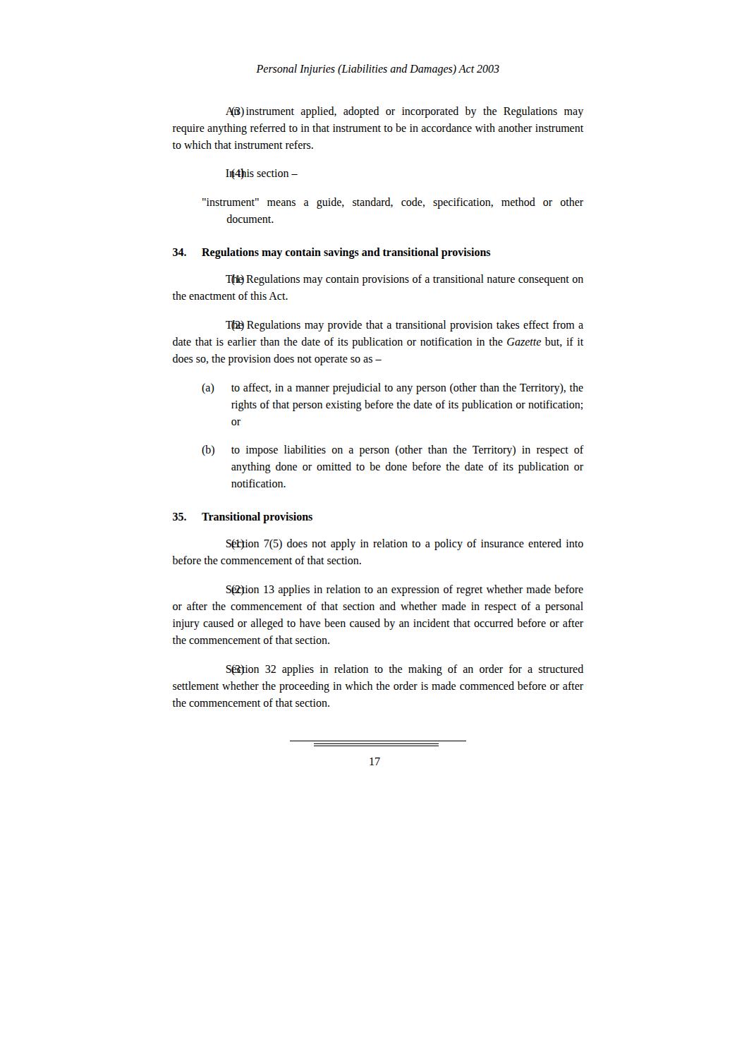Personal Injuries (Liabilities and Damages) Act 2003
(3) An instrument applied, adopted or incorporated by the Regulations may require anything referred to in that instrument to be in accordance with another instrument to which that instrument refers.
(4) In this section –
"instrument" means a guide, standard, code, specification, method or other document.
34. Regulations may contain savings and transitional provisions
(1) The Regulations may contain provisions of a transitional nature consequent on the enactment of this Act.
(2) The Regulations may provide that a transitional provision takes effect from a date that is earlier than the date of its publication or notification in the Gazette but, if it does so, the provision does not operate so as –
(a) to affect, in a manner prejudicial to any person (other than the Territory), the rights of that person existing before the date of its publication or notification; or
(b) to impose liabilities on a person (other than the Territory) in respect of anything done or omitted to be done before the date of its publication or notification.
35. Transitional provisions
(1) Section 7(5) does not apply in relation to a policy of insurance entered into before the commencement of that section.
(2) Section 13 applies in relation to an expression of regret whether made before or after the commencement of that section and whether made in respect of a personal injury caused or alleged to have been caused by an incident that occurred before or after the commencement of that section.
(3) Section 32 applies in relation to the making of an order for a structured settlement whether the proceeding in which the order is made commenced before or after the commencement of that section.
17